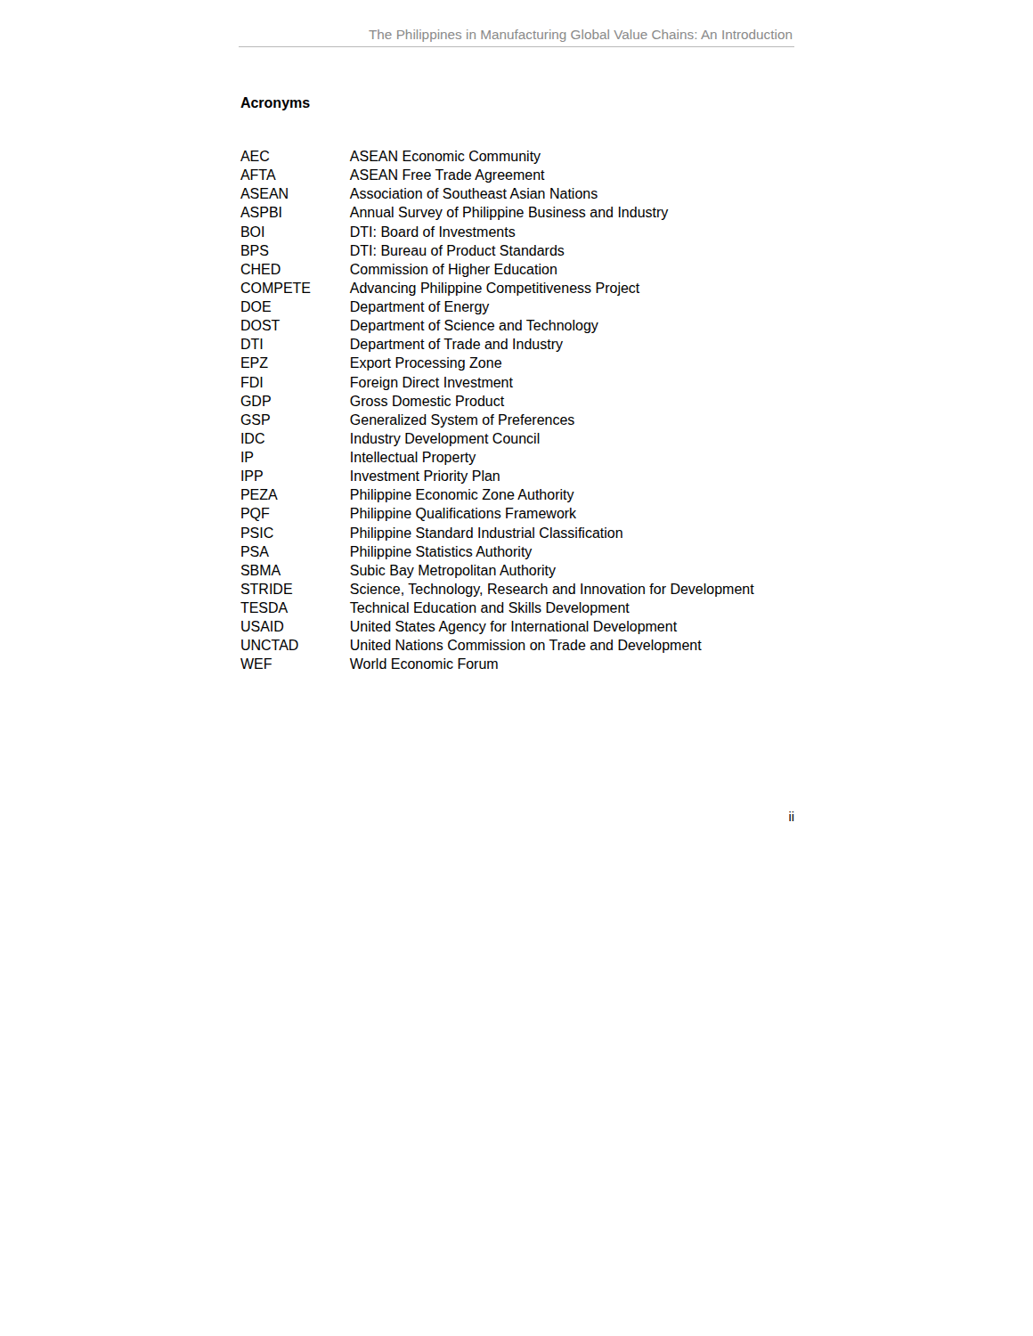The Philippines in Manufacturing Global Value Chains: An Introduction
Acronyms
| AEC | ASEAN Economic Community |
| AFTA | ASEAN Free Trade Agreement |
| ASEAN | Association of Southeast Asian Nations |
| ASPBI | Annual Survey of Philippine Business and Industry |
| BOI | DTI: Board of Investments |
| BPS | DTI: Bureau of Product Standards |
| CHED | Commission of Higher Education |
| COMPETE | Advancing Philippine Competitiveness Project |
| DOE | Department of Energy |
| DOST | Department of Science and Technology |
| DTI | Department of Trade and Industry |
| EPZ | Export Processing Zone |
| FDI | Foreign Direct Investment |
| GDP | Gross Domestic Product |
| GSP | Generalized System of Preferences |
| IDC | Industry Development Council |
| IP | Intellectual Property |
| IPP | Investment Priority Plan |
| PEZA | Philippine Economic Zone Authority |
| PQF | Philippine Qualifications Framework |
| PSIC | Philippine Standard Industrial Classification |
| PSA | Philippine Statistics Authority |
| SBMA | Subic Bay Metropolitan Authority |
| STRIDE | Science, Technology, Research and Innovation for Development |
| TESDA | Technical Education and Skills Development |
| USAID | United States Agency for International Development |
| UNCTAD | United Nations Commission on Trade and Development |
| WEF | World Economic Forum |
ii